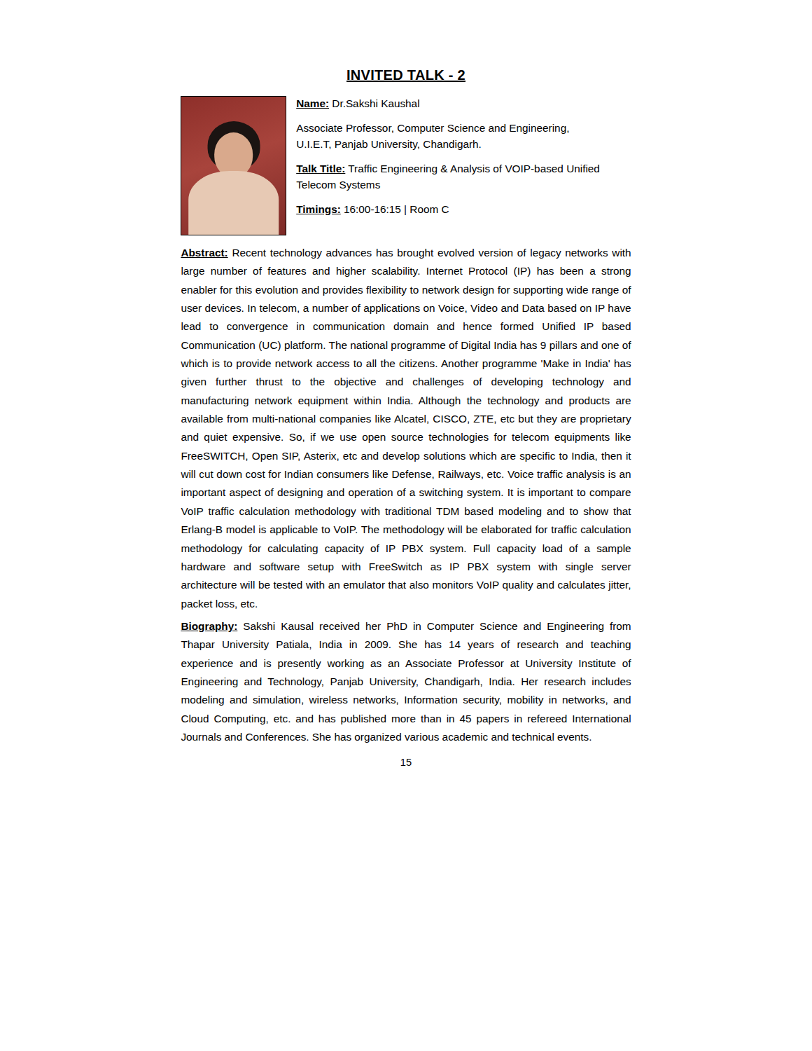INVITED TALK - 2
Name: Dr.Sakshi Kaushal
Associate Professor, Computer Science and Engineering,
U.I.E.T, Panjab University, Chandigarh.
Talk Title: Traffic Engineering & Analysis of VOIP-based Unified Telecom Systems
Timings: 16:00-16:15 | Room C
Abstract: Recent technology advances has brought evolved version of legacy networks with large number of features and higher scalability. Internet Protocol (IP) has been a strong enabler for this evolution and provides flexibility to network design for supporting wide range of user devices. In telecom, a number of applications on Voice, Video and Data based on IP have lead to convergence in communication domain and hence formed Unified IP based Communication (UC) platform. The national programme of Digital India has 9 pillars and one of which is to provide network access to all the citizens. Another programme 'Make in India' has given further thrust to the objective and challenges of developing technology and manufacturing network equipment within India. Although the technology and products are available from multi-national companies like Alcatel, CISCO, ZTE, etc but they are proprietary and quiet expensive. So, if we use open source technologies for telecom equipments like FreeSWITCH, Open SIP, Asterix, etc and develop solutions which are specific to India, then it will cut down cost for Indian consumers like Defense, Railways, etc. Voice traffic analysis is an important aspect of designing and operation of a switching system. It is important to compare VoIP traffic calculation methodology with traditional TDM based modeling and to show that Erlang-B model is applicable to VoIP. The methodology will be elaborated for traffic calculation methodology for calculating capacity of IP PBX system. Full capacity load of a sample hardware and software setup with FreeSwitch as IP PBX system with single server architecture will be tested with an emulator that also monitors VoIP quality and calculates jitter, packet loss, etc.
Biography: Sakshi Kausal received her PhD in Computer Science and Engineering from Thapar University Patiala, India in 2009. She has 14 years of research and teaching experience and is presently working as an Associate Professor at University Institute of Engineering and Technology, Panjab University, Chandigarh, India. Her research includes modeling and simulation, wireless networks, Information security, mobility in networks, and Cloud Computing, etc. and has published more than in 45 papers in refereed International Journals and Conferences. She has organized various academic and technical events.
15